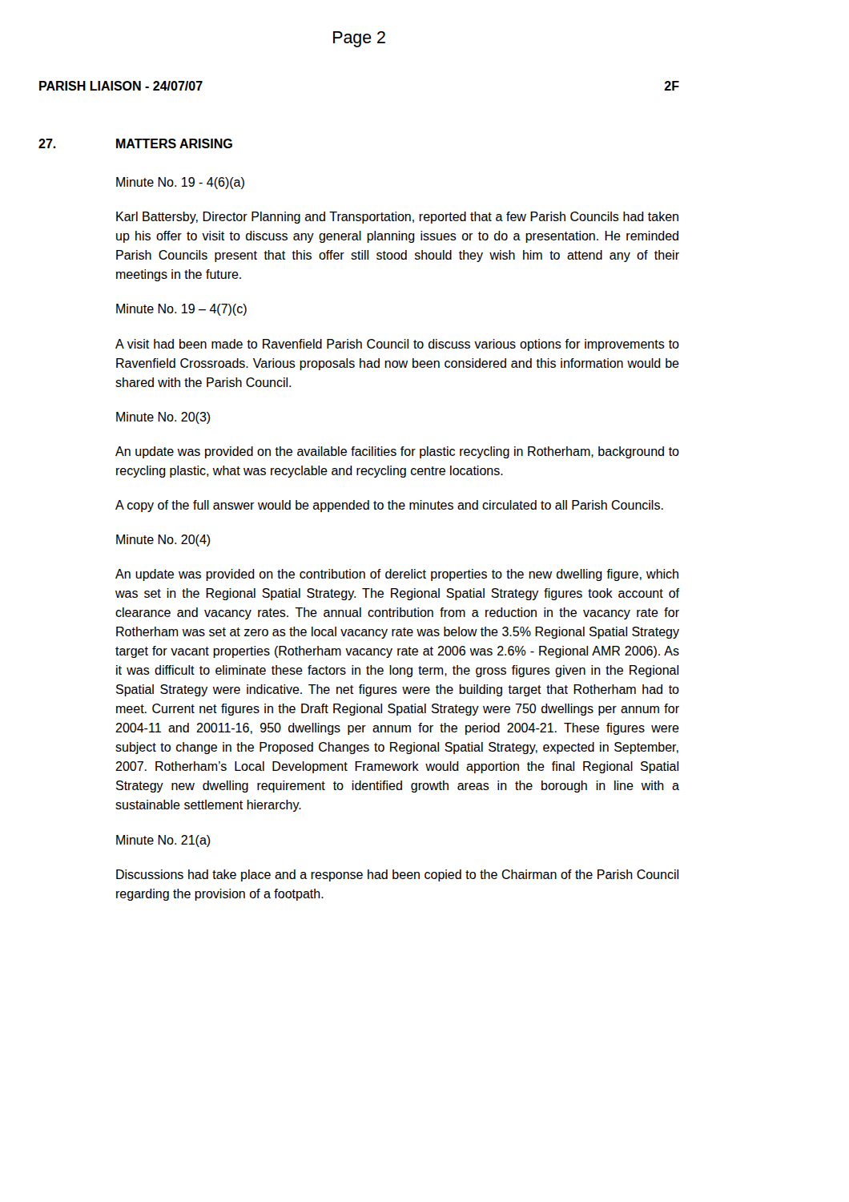Page 2
PARISH LIAISON - 24/07/07 2F
27. MATTERS ARISING
Minute No. 19 - 4(6)(a)
Karl Battersby, Director Planning and Transportation, reported that a few Parish Councils had taken up his offer to visit to discuss any general planning issues or to do a presentation. He reminded Parish Councils present that this offer still stood should they wish him to attend any of their meetings in the future.
Minute No. 19 – 4(7)(c)
A visit had been made to Ravenfield Parish Council to discuss various options for improvements to Ravenfield Crossroads. Various proposals had now been considered and this information would be shared with the Parish Council.
Minute No. 20(3)
An update was provided on the available facilities for plastic recycling in Rotherham, background to recycling plastic, what was recyclable and recycling centre locations.
A copy of the full answer would be appended to the minutes and circulated to all Parish Councils.
Minute No. 20(4)
An update was provided on the contribution of derelict properties to the new dwelling figure, which was set in the Regional Spatial Strategy. The Regional Spatial Strategy figures took account of clearance and vacancy rates. The annual contribution from a reduction in the vacancy rate for Rotherham was set at zero as the local vacancy rate was below the 3.5% Regional Spatial Strategy target for vacant properties (Rotherham vacancy rate at 2006 was 2.6% - Regional AMR 2006). As it was difficult to eliminate these factors in the long term, the gross figures given in the Regional Spatial Strategy were indicative. The net figures were the building target that Rotherham had to meet. Current net figures in the Draft Regional Spatial Strategy were 750 dwellings per annum for 2004-11 and 20011-16, 950 dwellings per annum for the period 2004-21. These figures were subject to change in the Proposed Changes to Regional Spatial Strategy, expected in September, 2007. Rotherham’s Local Development Framework would apportion the final Regional Spatial Strategy new dwelling requirement to identified growth areas in the borough in line with a sustainable settlement hierarchy.
Minute No. 21(a)
Discussions had take place and a response had been copied to the Chairman of the Parish Council regarding the provision of a footpath.